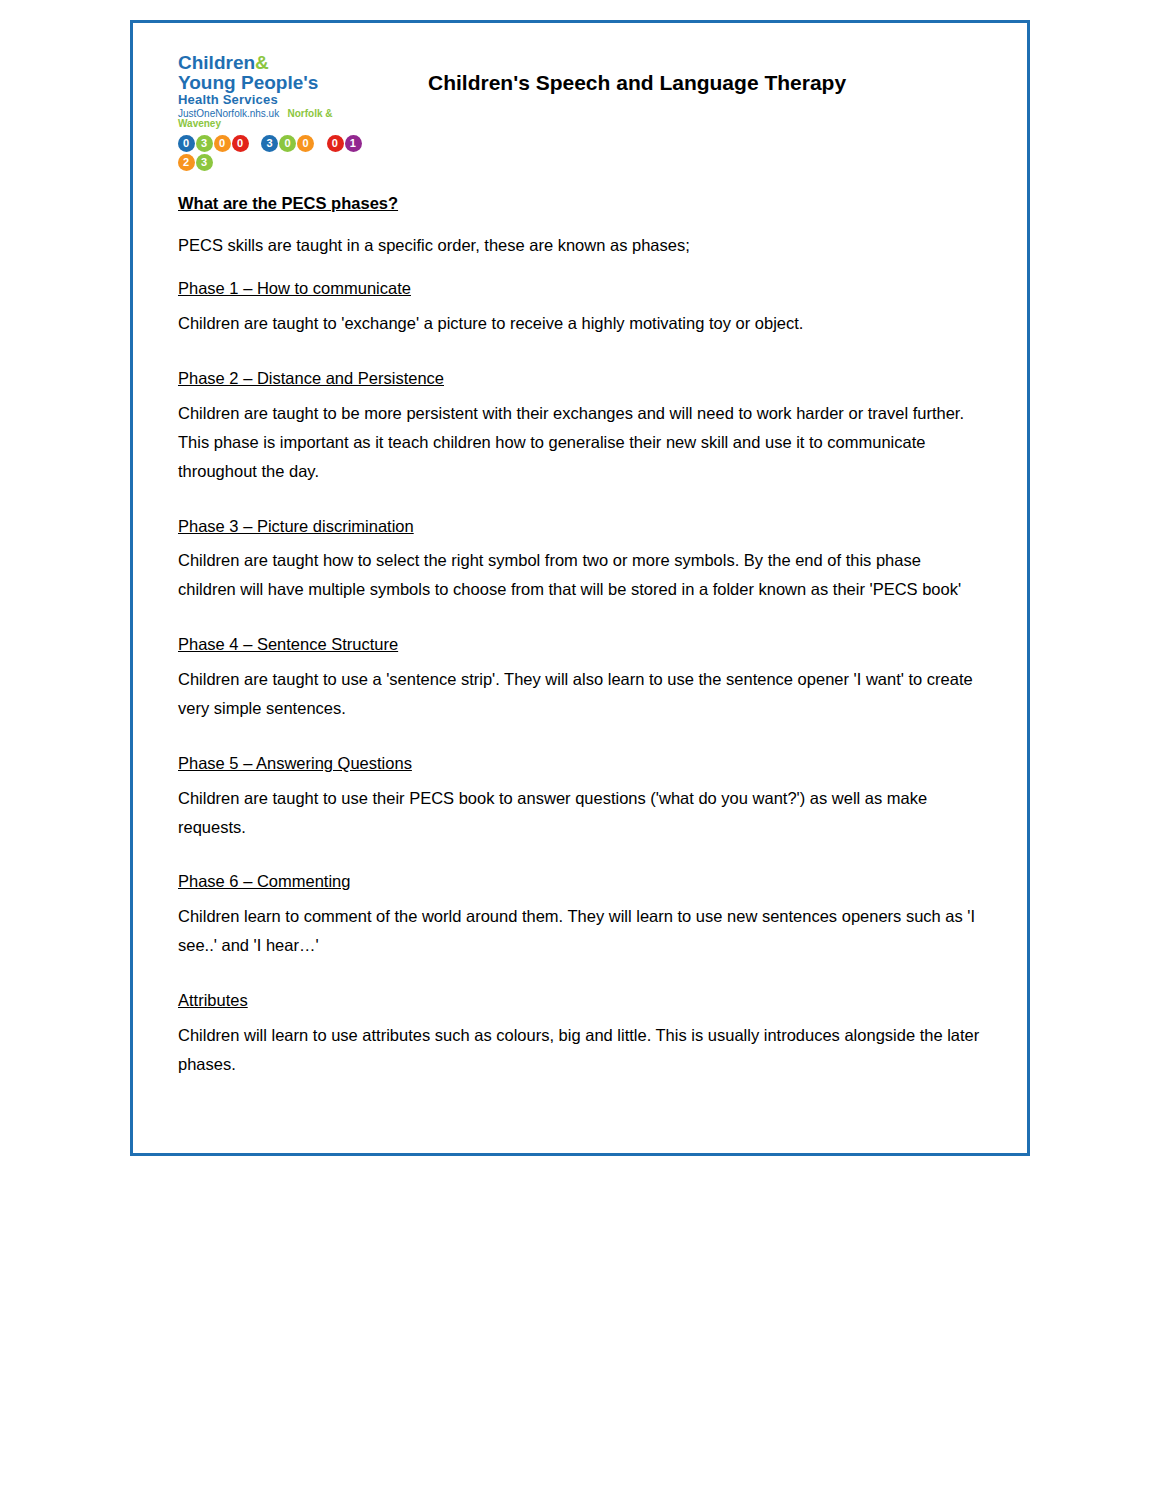Children&
Young People's
Health Services
JustOneNorfolk.nhs.uk Norfolk & Waveney
0300 300 0123
Children's Speech and Language Therapy
What are the PECS phases?
PECS skills are taught in a specific order, these are known as phases;
Phase 1 – How to communicate
Children are taught to 'exchange' a picture to receive a highly motivating toy or object.
Phase 2 – Distance and Persistence
Children are taught to be more persistent with their exchanges and will need to work harder or travel further. This phase is important as it teach children how to generalise their new skill and use it to communicate throughout the day.
Phase 3 – Picture discrimination
Children are taught how to select the right symbol from two or more symbols. By the end of this phase children will have multiple symbols to choose from that will be stored in a folder known as their 'PECS book'
Phase 4 – Sentence Structure
Children are taught to use a 'sentence strip'. They will also learn to use the sentence opener 'I want' to create very simple sentences.
Phase 5 – Answering Questions
Children are taught to use their PECS book to answer questions ('what do you want?') as well as make requests.
Phase 6 – Commenting
Children learn to comment of the world around them. They will learn to use new sentences openers such as 'I see..' and 'I hear…'
Attributes
Children will learn to use attributes such as colours, big and little. This is usually introduces alongside the later phases.